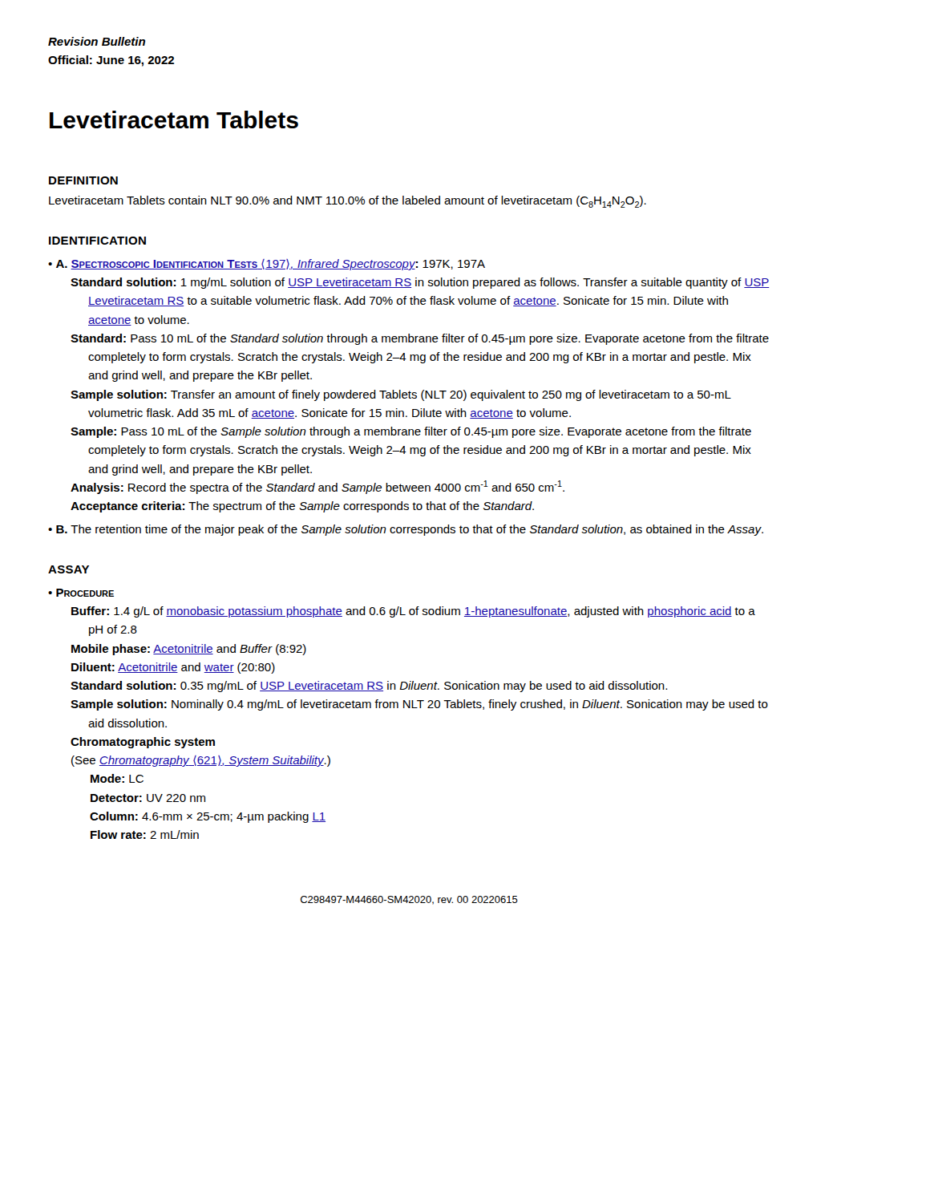Revision Bulletin
Official: June 16, 2022
Levetiracetam Tablets
Definition
Levetiracetam Tablets contain NLT 90.0% and NMT 110.0% of the labeled amount of levetiracetam (C8H14N2O2).
Identification
• A. Spectroscopic Identification Tests ⟨197⟩, Infrared Spectroscopy: 197K, 197A
Standard solution: 1 mg/mL solution of USP Levetiracetam RS in solution prepared as follows. Transfer a suitable quantity of USP Levetiracetam RS to a suitable volumetric flask. Add 70% of the flask volume of acetone. Sonicate for 15 min. Dilute with acetone to volume.
Standard: Pass 10 mL of the Standard solution through a membrane filter of 0.45-µm pore size. Evaporate acetone from the filtrate completely to form crystals. Scratch the crystals. Weigh 2–4 mg of the residue and 200 mg of KBr in a mortar and pestle. Mix and grind well, and prepare the KBr pellet.
Sample solution: Transfer an amount of finely powdered Tablets (NLT 20) equivalent to 250 mg of levetiracetam to a 50-mL volumetric flask. Add 35 mL of acetone. Sonicate for 15 min. Dilute with acetone to volume.
Sample: Pass 10 mL of the Sample solution through a membrane filter of 0.45-µm pore size. Evaporate acetone from the filtrate completely to form crystals. Scratch the crystals. Weigh 2–4 mg of the residue and 200 mg of KBr in a mortar and pestle. Mix and grind well, and prepare the KBr pellet.
Analysis: Record the spectra of the Standard and Sample between 4000 cm-1 and 650 cm-1.
Acceptance criteria: The spectrum of the Sample corresponds to that of the Standard.
• B. The retention time of the major peak of the Sample solution corresponds to that of the Standard solution, as obtained in the Assay.
Assay
• Procedure
Buffer: 1.4 g/L of monobasic potassium phosphate and 0.6 g/L of sodium 1-heptanesulfonate, adjusted with phosphoric acid to a pH of 2.8
Mobile phase: Acetonitrile and Buffer (8:92)
Diluent: Acetonitrile and water (20:80)
Standard solution: 0.35 mg/mL of USP Levetiracetam RS in Diluent. Sonication may be used to aid dissolution.
Sample solution: Nominally 0.4 mg/mL of levetiracetam from NLT 20 Tablets, finely crushed, in Diluent. Sonication may be used to aid dissolution.
Chromatographic system
(See Chromatography ⟨621⟩, System Suitability.)
Mode: LC
Detector: UV 220 nm
Column: 4.6-mm × 25-cm; 4-µm packing L1
Flow rate: 2 mL/min
C298497-M44660-SM42020, rev. 00 20220615